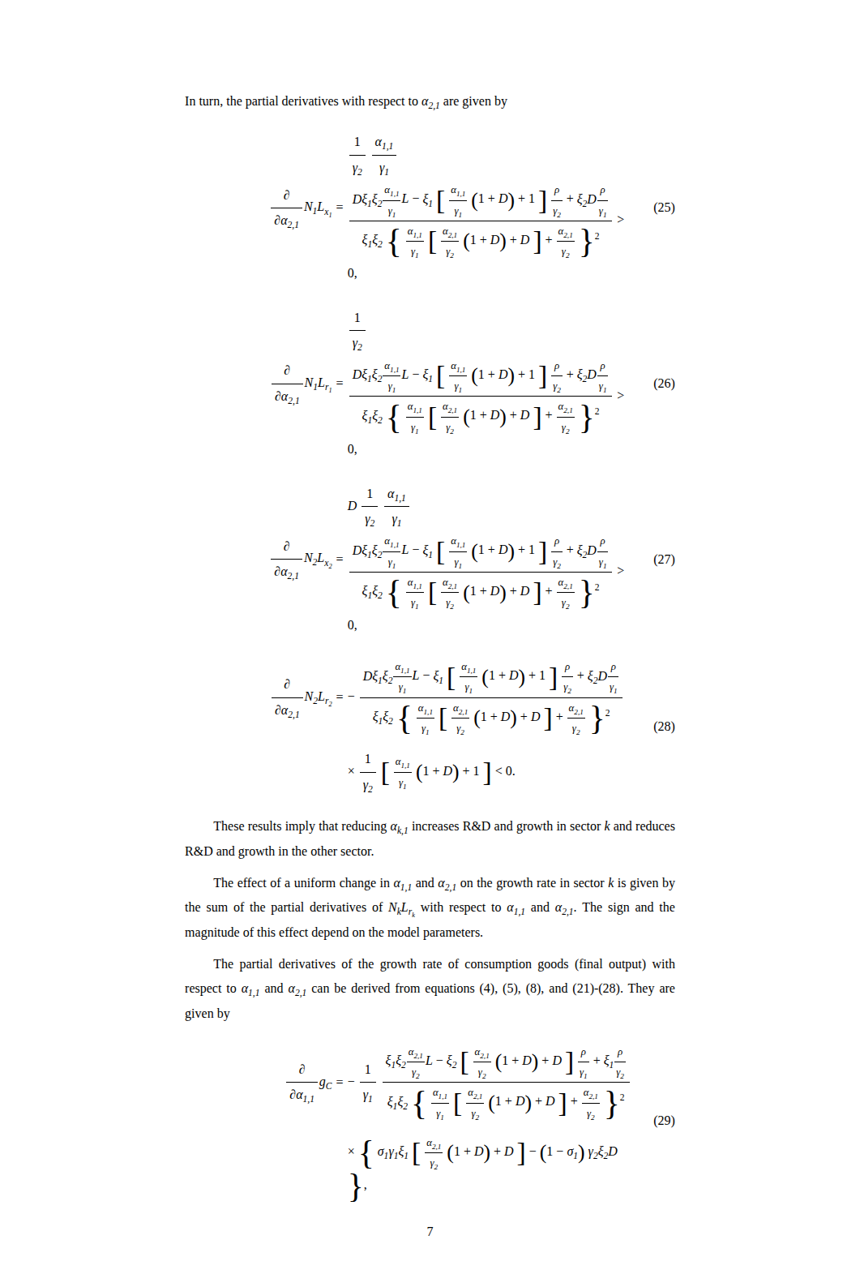In turn, the partial derivatives with respect to α2,1 are given by
| ∂ ∂α 2,1 N 1 L x 1 | = | 1 γ 2 α 1,1 γ 1 Dξ 1 ξ 2 α 1,1 γ 1 L − ξ 1 [ α 1,1 γ 1 ( 1 + D ) + 1 ] ρ γ 2 + ξ 2 D ρ γ 1 ξ 1 ξ 2 { α 1,1 γ 1 [ α 2,1 γ 2 ( 1 + D ) + D ] + α 2,1 γ 2 } 2 > 0, | (25) |
| ∂ ∂α 2,1 N 1 L r 1 | = | 1 γ 2 Dξ 1 ξ 2 α 1,1 γ 1 L − ξ 1 [ α 1,1 γ 1 ( 1 + D ) + 1 ] ρ γ 2 + ξ 2 D ρ γ 1 ξ 1 ξ 2 { α 1,1 γ 1 [ α 2,1 γ 2 ( 1 + D ) + D ] + α 2,1 γ 2 } 2 > 0, | (26) |
| ∂ ∂α 2,1 N 2 L x 2 | = | D 1 γ 2 α 1,1 γ 1 Dξ 1 ξ 2 α 1,1 γ 1 L − ξ 1 [ α 1,1 γ 1 ( 1 + D ) + 1 ] ρ γ 2 + ξ 2 D ρ γ 1 ξ 1 ξ 2 { α 1,1 γ 1 [ α 2,1 γ 2 ( 1 + D ) + D ] + α 2,1 γ 2 } 2 > 0, | (27) |
| ∂ ∂α 2,1 N 2 L r 2 | = | − Dξ 1 ξ 2 α 1,1 γ 1 L − ξ 1 [ α 1,1 γ 1 ( 1 + D ) + 1 ] ρ γ 2 + ξ 2 D ρ γ 1 ξ 1 ξ 2 { α 1,1 γ 1 [ α 2,1 γ 2 ( 1 + D ) + D ] + α 2,1 γ 2 } 2 | (28) |
| | | × 1 γ 2 [ α 1,1 γ 1 ( 1 + D ) + 1 ] < 0. |
These results imply that reducing αk,1 increases R&D and growth in sector k and reduces R&D and growth in the other sector.
The effect of a uniform change in α1,1 and α2,1 on the growth rate in sector k is given by the sum of the partial derivatives of NkLrk with respect to α1,1 and α2,1. The sign and the magnitude of this effect depend on the model parameters.
The partial derivatives of the growth rate of consumption goods (final output) with respect to α1,1 and α2,1 can be derived from equations (4), (5), (8), and (21)-(28). They are given by
| ∂ ∂α 1,1 g C | = | − 1 γ 1 ξ 1 ξ 2 α 2,1 γ 2 L − ξ 2 [ α 2,1 γ 2 ( 1 + D ) + D ] ρ γ 1 + ξ 1 ρ γ 2 ξ 1 ξ 2 { α 1,1 γ 1 [ α 2,1 γ 2 ( 1 + D ) + D ] + α 2,1 γ 2 } 2 | (29) |
| | | × { σ 1 γ 1 ξ 1 [ α 2,1 γ 2 ( 1 + D ) + D ] − ( 1 − σ 1 ) γ 2 ξ 2 D } , |
7